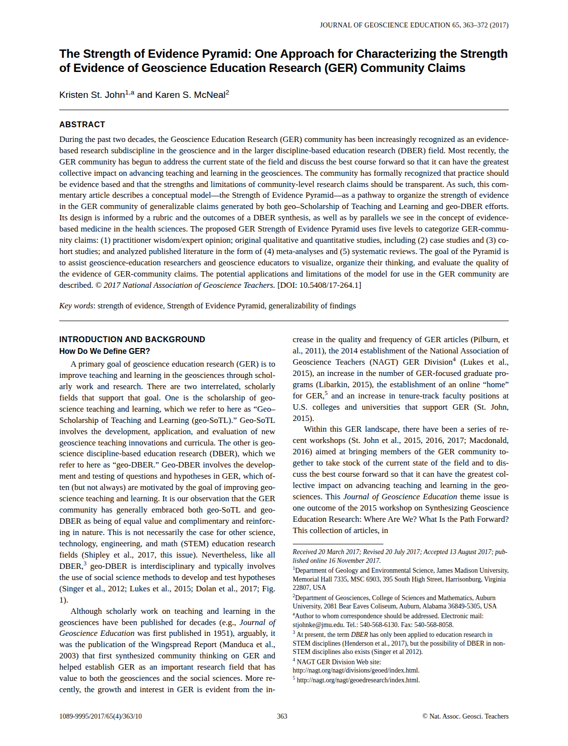JOURNAL OF GEOSCIENCE EDUCATION 65, 363–372 (2017)
The Strength of Evidence Pyramid: One Approach for Characterizing the Strength of Evidence of Geoscience Education Research (GER) Community Claims
Kristen St. John1,a and Karen S. McNeal2
ABSTRACT
During the past two decades, the Geoscience Education Research (GER) community has been increasingly recognized as an evidence-based research subdiscipline in the geoscience and in the larger discipline-based education research (DBER) field. Most recently, the GER community has begun to address the current state of the field and discuss the best course forward so that it can have the greatest collective impact on advancing teaching and learning in the geosciences. The community has formally recognized that practice should be evidence based and that the strengths and limitations of community-level research claims should be transparent. As such, this commentary article describes a conceptual model—the Strength of Evidence Pyramid—as a pathway to organize the strength of evidence in the GER community of generalizable claims generated by both geo–Scholarship of Teaching and Learning and geo-DBER efforts. Its design is informed by a rubric and the outcomes of a DBER synthesis, as well as by parallels we see in the concept of evidence-based medicine in the health sciences. The proposed GER Strength of Evidence Pyramid uses five levels to categorize GER-community claims: (1) practitioner wisdom/expert opinion; original qualitative and quantitative studies, including (2) case studies and (3) cohort studies; and analyzed published literature in the form of (4) meta-analyses and (5) systematic reviews. The goal of the Pyramid is to assist geoscience-education researchers and geoscience educators to visualize, organize their thinking, and evaluate the quality of the evidence of GER-community claims. The potential applications and limitations of the model for use in the GER community are described. © 2017 National Association of Geoscience Teachers. [DOI: 10.5408/17-264.1]
Key words: strength of evidence, Strength of Evidence Pyramid, generalizability of findings
INTRODUCTION AND BACKGROUND
How Do We Define GER?
A primary goal of geoscience education research (GER) is to improve teaching and learning in the geosciences through scholarly work and research. There are two interrelated, scholarly fields that support that goal. One is the scholarship of geoscience teaching and learning, which we refer to here as “Geo–Scholarship of Teaching and Learning (geo-SoTL).” Geo-SoTL involves the development, application, and evaluation of new geoscience teaching innovations and curricula. The other is geoscience discipline-based education research (DBER), which we refer to here as “geo-DBER.” Geo-DBER involves the development and testing of questions and hypotheses in GER, which often (but not always) are motivated by the goal of improving geoscience teaching and learning. It is our observation that the GER community has generally embraced both geo-SoTL and geo-DBER as being of equal value and complimentary and reinforcing in nature. This is not necessarily the case for other science, technology, engineering, and math (STEM) education research fields (Shipley et al., 2017, this issue). Nevertheless, like all DBER,3 geo-DBER is interdisciplinary and typically involves the use of social science methods to develop and test hypotheses (Singer et al., 2012; Lukes et al., 2015; Dolan et al., 2017; Fig. 1).
Although scholarly work on teaching and learning in the geosciences have been published for decades (e.g., Journal of Geoscience Education was first published in 1951), arguably, it was the publication of the Wingspread Report (Manduca et al., 2003) that first synthesized community thinking on GER and helped establish GER as an important research field that has value to both the geosciences and the social sciences. More recently, the growth and interest in GER is evident from the increase in the quality and frequency of GER articles (Pilburn, et al., 2011), the 2014 establishment of the National Association of Geoscience Teachers (NAGT) GER Division4 (Lukes et al., 2015), an increase in the number of GER-focused graduate programs (Libarkin, 2015), the establishment of an online “home” for GER,5 and an increase in tenure-track faculty positions at U.S. colleges and universities that support GER (St. John, 2015).
Within this GER landscape, there have been a series of recent workshops (St. John et al., 2015, 2016, 2017; Macdonald, 2016) aimed at bringing members of the GER community together to take stock of the current state of the field and to discuss the best course forward so that it can have the greatest collective impact on advancing teaching and learning in the geosciences. This Journal of Geoscience Education theme issue is one outcome of the 2015 workshop on Synthesizing Geoscience Education Research: Where Are We? What Is the Path Forward? This collection of articles, in
Received 20 March 2017; Revised 20 July 2017; Accepted 13 August 2017; published online 16 November 2017.
1Department of Geology and Environmental Science, James Madison University, Memorial Hall 7335, MSC 6903, 395 South High Street, Harrisonburg, Virginia 22807, USA
2Department of Geosciences, College of Sciences and Mathematics, Auburn University, 2081 Bear Eaves Coliseum, Auburn, Alabama 36849-5305, USA
aAuthor to whom correspondence should be addressed. Electronic mail: stjohnke@jmu.edu. Tel.: 540-568-6130. Fax: 540-568-8058.
3 At present, the term DBER has only been applied to education research in STEM disciplines (Henderson et al., 2017), but the possibility of DBER in non-STEM disciplines also exists (Singer et al 2012).
4 NAGT GER Division Web site: http://nagt.org/nagt/divisions/geoed/index.html.
5 http://nagt.org/nagt/geoedresearch/index.html.
1089-9995/2017/65(4)/363/10
363
© Nat. Assoc. Geosci. Teachers